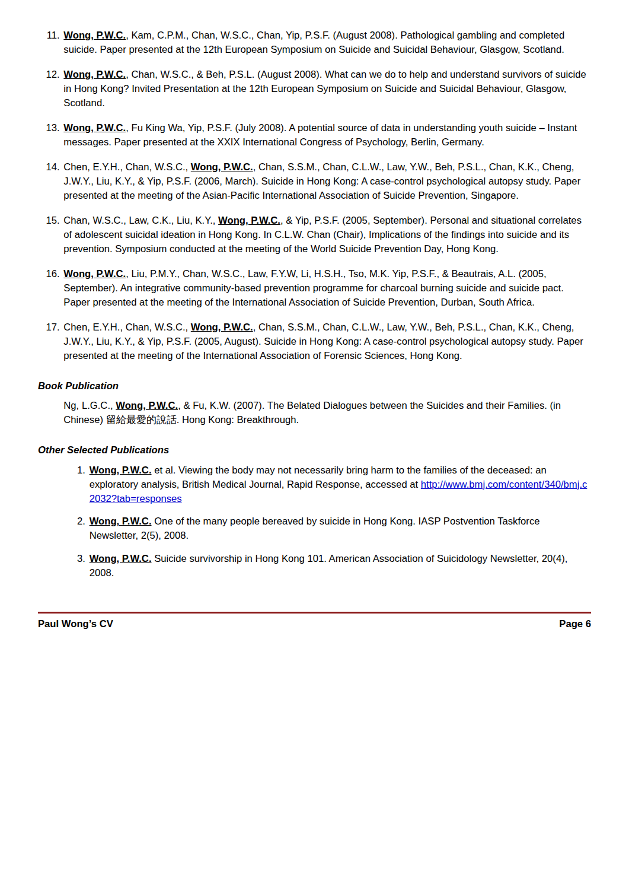11. Wong, P.W.C., Kam, C.P.M., Chan, W.S.C., Chan, Yip, P.S.F. (August 2008). Pathological gambling and completed suicide. Paper presented at the 12th European Symposium on Suicide and Suicidal Behaviour, Glasgow, Scotland.
12. Wong, P.W.C., Chan, W.S.C., & Beh, P.S.L. (August 2008). What can we do to help and understand survivors of suicide in Hong Kong? Invited Presentation at the 12th European Symposium on Suicide and Suicidal Behaviour, Glasgow, Scotland.
13. Wong, P.W.C., Fu King Wa, Yip, P.S.F. (July 2008). A potential source of data in understanding youth suicide – Instant messages. Paper presented at the XXIX International Congress of Psychology, Berlin, Germany.
14. Chen, E.Y.H., Chan, W.S.C., Wong, P.W.C., Chan, S.S.M., Chan, C.L.W., Law, Y.W., Beh, P.S.L., Chan, K.K., Cheng, J.W.Y., Liu, K.Y., & Yip, P.S.F. (2006, March). Suicide in Hong Kong: A case-control psychological autopsy study. Paper presented at the meeting of the Asian-Pacific International Association of Suicide Prevention, Singapore.
15. Chan, W.S.C., Law, C.K., Liu, K.Y., Wong, P.W.C., & Yip, P.S.F. (2005, September). Personal and situational correlates of adolescent suicidal ideation in Hong Kong. In C.L.W. Chan (Chair), Implications of the findings into suicide and its prevention. Symposium conducted at the meeting of the World Suicide Prevention Day, Hong Kong.
16. Wong, P.W.C., Liu, P.M.Y., Chan, W.S.C., Law, F.Y.W, Li, H.S.H., Tso, M.K. Yip, P.S.F., & Beautrais, A.L. (2005, September). An integrative community-based prevention programme for charcoal burning suicide and suicide pact. Paper presented at the meeting of the International Association of Suicide Prevention, Durban, South Africa.
17. Chen, E.Y.H., Chan, W.S.C., Wong, P.W.C., Chan, S.S.M., Chan, C.L.W., Law, Y.W., Beh, P.S.L., Chan, K.K., Cheng, J.W.Y., Liu, K.Y., & Yip, P.S.F. (2005, August). Suicide in Hong Kong: A case-control psychological autopsy study. Paper presented at the meeting of the International Association of Forensic Sciences, Hong Kong.
Book Publication
Ng, L.G.C., Wong, P.W.C., & Fu, K.W. (2007). The Belated Dialogues between the Suicides and their Families. (in Chinese) 留給最愛的說話. Hong Kong: Breakthrough.
Other Selected Publications
1. Wong, P.W.C. et al. Viewing the body may not necessarily bring harm to the families of the deceased: an exploratory analysis, British Medical Journal, Rapid Response, accessed at http://www.bmj.com/content/340/bmj.c2032?tab=responses
2. Wong, P.W.C. One of the many people bereaved by suicide in Hong Kong. IASP Postvention Taskforce Newsletter, 2(5), 2008.
3. Wong, P.W.C. Suicide survivorship in Hong Kong 101. American Association of Suicidology Newsletter, 20(4), 2008.
Paul Wong’s CV Page 6